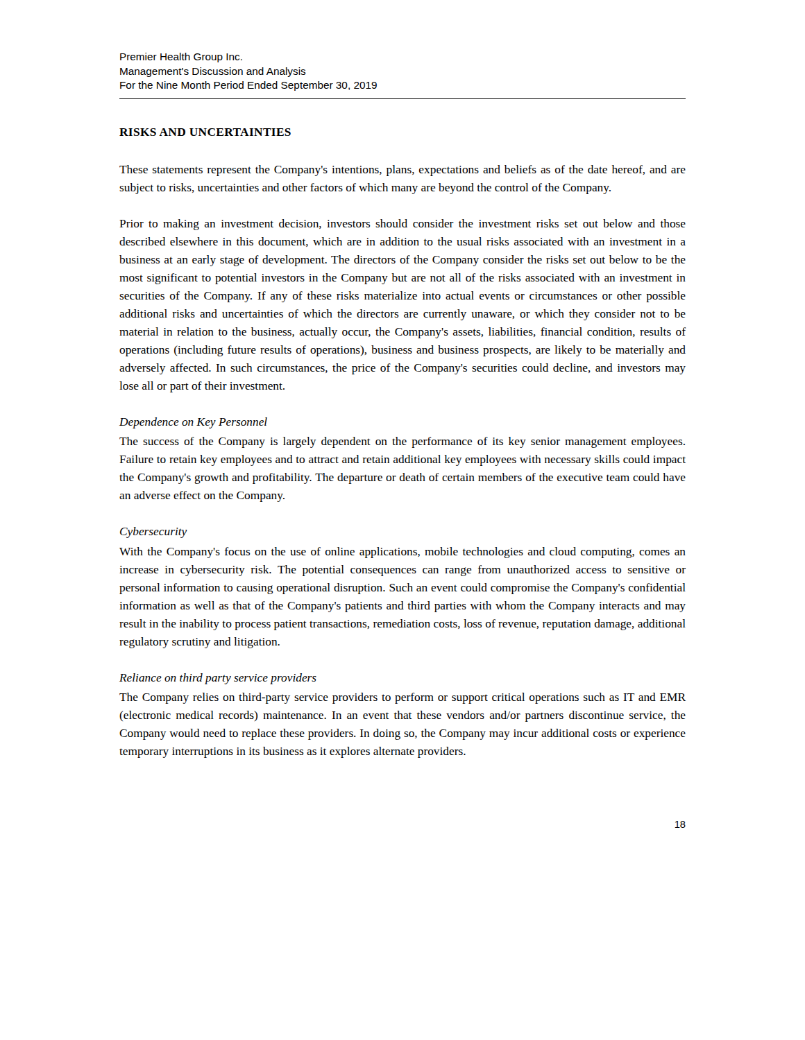Premier Health Group Inc.
Management's Discussion and Analysis
For the Nine Month Period Ended September 30, 2019
RISKS AND UNCERTAINTIES
These statements represent the Company's intentions, plans, expectations and beliefs as of the date hereof, and are subject to risks, uncertainties and other factors of which many are beyond the control of the Company.
Prior to making an investment decision, investors should consider the investment risks set out below and those described elsewhere in this document, which are in addition to the usual risks associated with an investment in a business at an early stage of development. The directors of the Company consider the risks set out below to be the most significant to potential investors in the Company but are not all of the risks associated with an investment in securities of the Company. If any of these risks materialize into actual events or circumstances or other possible additional risks and uncertainties of which the directors are currently unaware, or which they consider not to be material in relation to the business, actually occur, the Company's assets, liabilities, financial condition, results of operations (including future results of operations), business and business prospects, are likely to be materially and adversely affected. In such circumstances, the price of the Company's securities could decline, and investors may lose all or part of their investment.
Dependence on Key Personnel
The success of the Company is largely dependent on the performance of its key senior management employees. Failure to retain key employees and to attract and retain additional key employees with necessary skills could impact the Company's growth and profitability. The departure or death of certain members of the executive team could have an adverse effect on the Company.
Cybersecurity
With the Company's focus on the use of online applications, mobile technologies and cloud computing, comes an increase in cybersecurity risk. The potential consequences can range from unauthorized access to sensitive or personal information to causing operational disruption. Such an event could compromise the Company's confidential information as well as that of the Company's patients and third parties with whom the Company interacts and may result in the inability to process patient transactions, remediation costs, loss of revenue, reputation damage, additional regulatory scrutiny and litigation.
Reliance on third party service providers
The Company relies on third-party service providers to perform or support critical operations such as IT and EMR (electronic medical records) maintenance. In an event that these vendors and/or partners discontinue service, the Company would need to replace these providers. In doing so, the Company may incur additional costs or experience temporary interruptions in its business as it explores alternate providers.
18